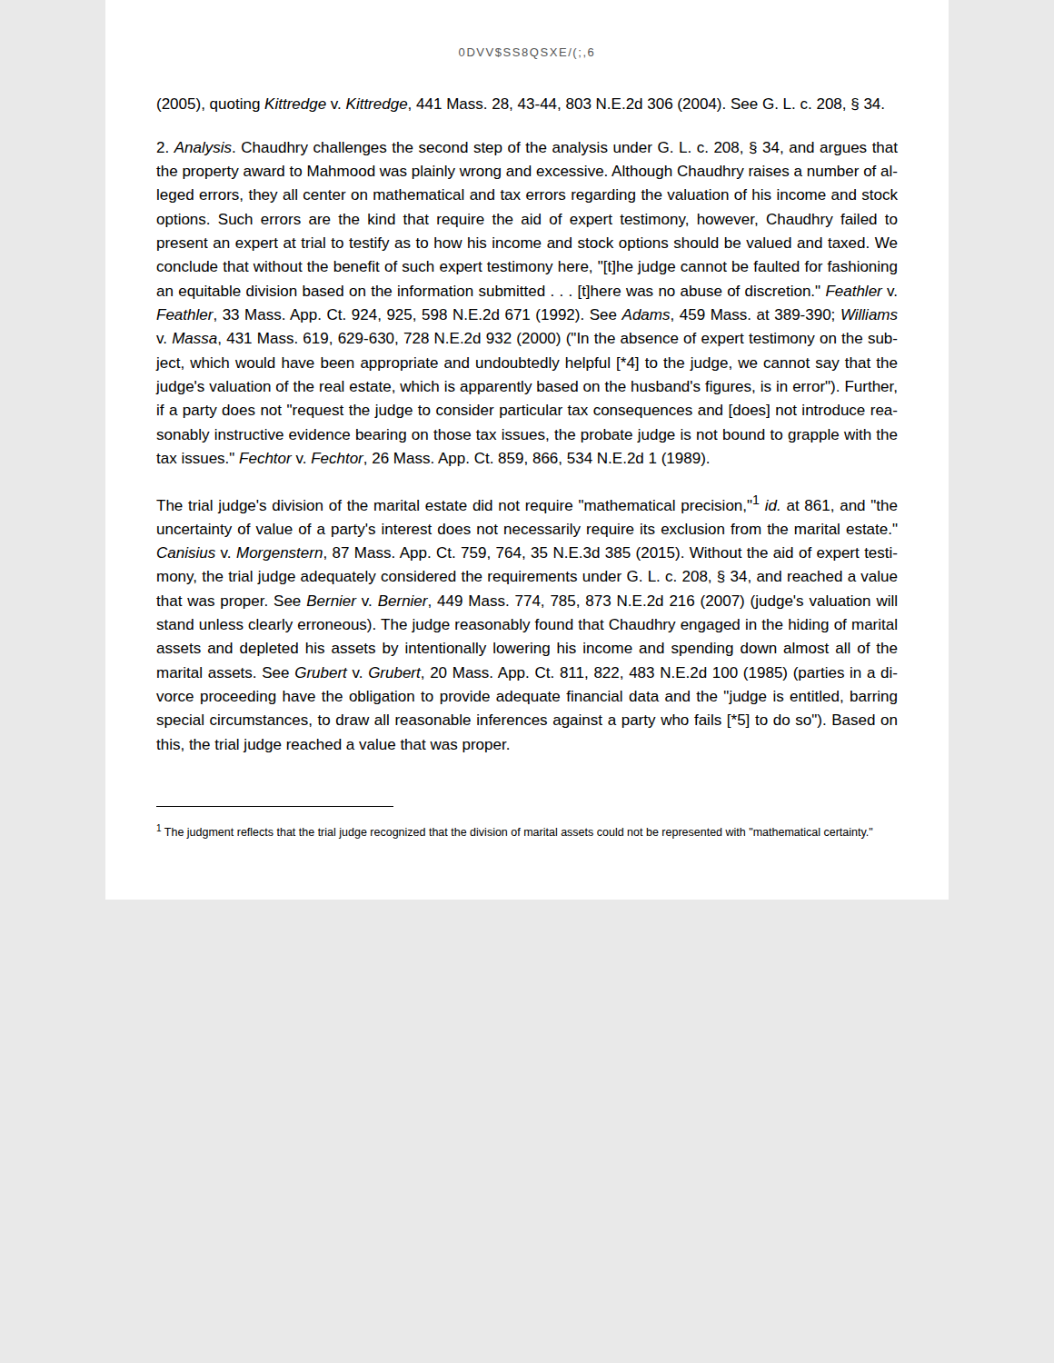0DVV$SS8QSXE/(;,6
(2005), quoting Kittredge v. Kittredge, 441 Mass. 28, 43-44, 803 N.E.2d 306 (2004). See G. L. c. 208, § 34.
2. Analysis. Chaudhry challenges the second step of the analysis under G. L. c. 208, § 34, and argues that the property award to Mahmood was plainly wrong and excessive. Although Chaudhry raises a number of alleged errors, they all center on mathematical and tax errors regarding the valuation of his income and stock options. Such errors are the kind that require the aid of expert testimony, however, Chaudhry failed to present an expert at trial to testify as to how his income and stock options should be valued and taxed. We conclude that without the benefit of such expert testimony here, "[t]he judge cannot be faulted for fashioning an equitable division based on the information submitted . . . [t]here was no abuse of discretion." Feathler v. Feathler, 33 Mass. App. Ct. 924, 925, 598 N.E.2d 671 (1992). See Adams, 459 Mass. at 389-390; Williams v. Massa, 431 Mass. 619, 629-630, 728 N.E.2d 932 (2000) ("In the absence of expert testimony on the subject, which would have been appropriate and undoubtedly helpful [*4] to the judge, we cannot say that the judge's valuation of the real estate, which is apparently based on the husband's figures, is in error"). Further, if a party does not "request the judge to consider particular tax consequences and [does] not introduce reasonably instructive evidence bearing on those tax issues, the probate judge is not bound to grapple with the tax issues." Fechtor v. Fechtor, 26 Mass. App. Ct. 859, 866, 534 N.E.2d 1 (1989).
The trial judge's division of the marital estate did not require "mathematical precision,"1 id. at 861, and "the uncertainty of value of a party's interest does not necessarily require its exclusion from the marital estate." Canisius v. Morgenstern, 87 Mass. App. Ct. 759, 764, 35 N.E.3d 385 (2015). Without the aid of expert testimony, the trial judge adequately considered the requirements under G. L. c. 208, § 34, and reached a value that was proper. See Bernier v. Bernier, 449 Mass. 774, 785, 873 N.E.2d 216 (2007) (judge's valuation will stand unless clearly erroneous). The judge reasonably found that Chaudhry engaged in the hiding of marital assets and depleted his assets by intentionally lowering his income and spending down almost all of the marital assets. See Grubert v. Grubert, 20 Mass. App. Ct. 811, 822, 483 N.E.2d 100 (1985) (parties in a divorce proceeding have the obligation to provide adequate financial data and the "judge is entitled, barring special circumstances, to draw all reasonable inferences against a party who fails [*5] to do so"). Based on this, the trial judge reached a value that was proper.
1 The judgment reflects that the trial judge recognized that the division of marital assets could not be represented with "mathematical certainty."